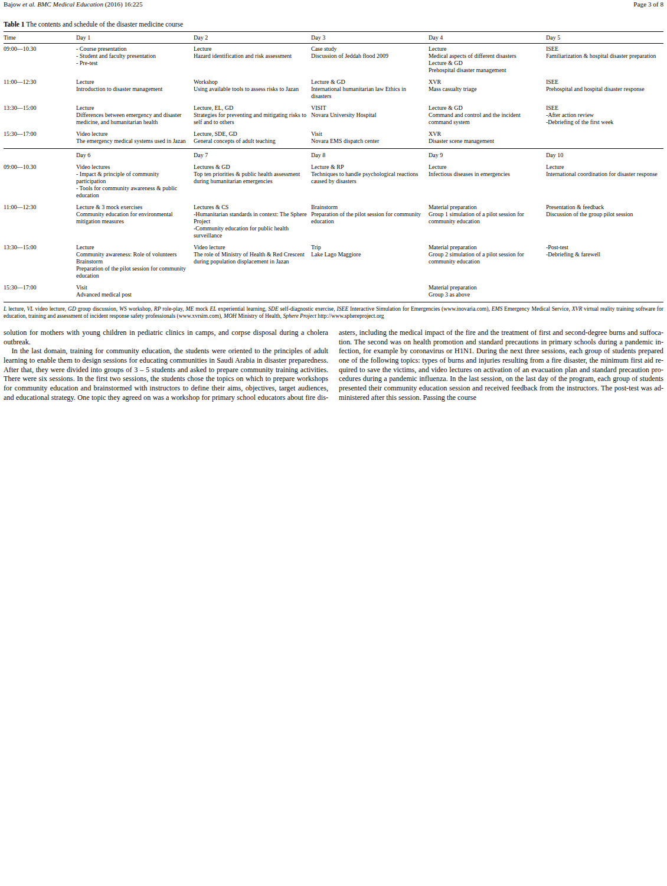Bajow et al. BMC Medical Education (2016) 16:225
Page 3 of 8
Table 1 The contents and schedule of the disaster medicine course
| Time | Day 1 | Day 2 | Day 3 | Day 4 | Day 5 |
| --- | --- | --- | --- | --- | --- |
| 09:00—10.30 | - Course presentation - Student and faculty presentation - Pre-test | Lecture Hazard identification and risk assessment | Case study Discussion of Jeddah flood 2009 | Lecture Medical aspects of different disasters Lecture & GD Prehospital disaster management | ISEE Familiarization & hospital disaster preparation |
| 11:00—12:30 | Lecture Introduction to disaster management | Workshop Using available tools to assess risks to Jazan | Lecture & GD International humanitarian law Ethics in disasters | XVR Mass casualty triage | ISEE Prehospital and hospital disaster response |
| 13:30—15:00 | Lecture Differences between emergency and disaster medicine, and humanitarian health | Lecture, EL, GD Strategies for preventing and mitigating risks to self and to others | VISIT Novara University Hospital | Lecture & GD Command and control and the incident command system | ISEE -After action review -Debriefing of the first week |
| 15:30—17:00 | Video lecture The emergency medical systems used in Jazan | Lecture, SDE, GD General concepts of adult teaching | Visit Novara EMS dispatch center | XVR Disaster scene management | |
| | Day 6 | Day 7 | Day 8 | Day 9 | Day 10 |
| 09:00—10.30 | Video lectures - Impact & principle of community participation - Tools for community awareness & public education | Lectures & GD Top ten priorities & public health assessment during humanitarian emergencies | Lecture & RP Techniques to handle psychological reactions caused by disasters | Lecture Infectious diseases in emergencies | Lecture International coordination for disaster response |
| 11:00—12:30 | Lecture & 3 mock exercises Community education for environmental mitigation measures | Lectures & CS -Humanitarian standards in context: The Sphere Project -Community education for public health surveillance | Brainstorm Preparation of the pilot session for community education | Material preparation Group 1 simulation of a pilot session for community education | Presentation & feedback Discussion of the group pilot session |
| 13:30—15:00 | Lecture Community awareness: Role of volunteers Brainstorm Preparation of the pilot session for community education | Video lecture The role of Ministry of Health & Red Crescent during population displacement in Jazan | Trip Lake Lago Maggiore | Material preparation Group 2 simulation of a pilot session for community education | -Post-test -Debriefing & farewell |
| 15:30—17:00 | Visit Advanced medical post | | | Material preparation Group 3 as above | |
L lecture, VL video lecture, GD group discussion, WS workshop, RP role-play, ME mock EL experiential learning, SDE self-diagnostic exercise, ISEE Interactive Simulation for Emergencies (www.inovaria.com), EMS Emergency Medical Service, XVR virtual reality training software for education, training and assessment of incident response safety professionals (www.xvrsim.com), MOH Ministry of Health, Sphere Project http://www.sphereproject.org
solution for mothers with young children in pediatric clinics in camps, and corpse disposal during a cholera outbreak.
In the last domain, training for community education, the students were oriented to the principles of adult learning to enable them to design sessions for educating communities in Saudi Arabia in disaster preparedness. After that, they were divided into groups of 3 – 5 students and asked to prepare community training activities. There were six sessions. In the first two sessions, the students chose the topics on which to prepare workshops for community education and brainstormed with instructors to define their aims, objectives, target audiences, and educational strategy. One topic they agreed on was a workshop for primary school educators about fire disasters, including the medical impact of the fire and the treatment of first and second-degree burns and suffocation. The second was on health promotion and standard precautions in primary schools during a pandemic infection, for example by coronavirus or H1N1. During the next three sessions, each group of students prepared one of the following topics: types of burns and injuries resulting from a fire disaster, the minimum first aid required to save the victims, and video lectures on activation of an evacuation plan and standard precaution procedures during a pandemic influenza. In the last session, on the last day of the program, each group of students presented their community education session and received feedback from the instructors. The post-test was administered after this session. Passing the course